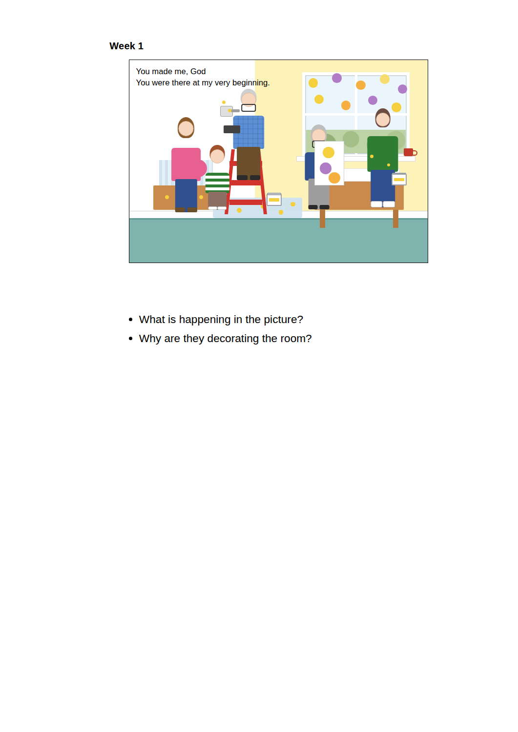Week 1
You made me, God You were there at my very beginning.
What is happening in the picture?
Why are they decorating the room?